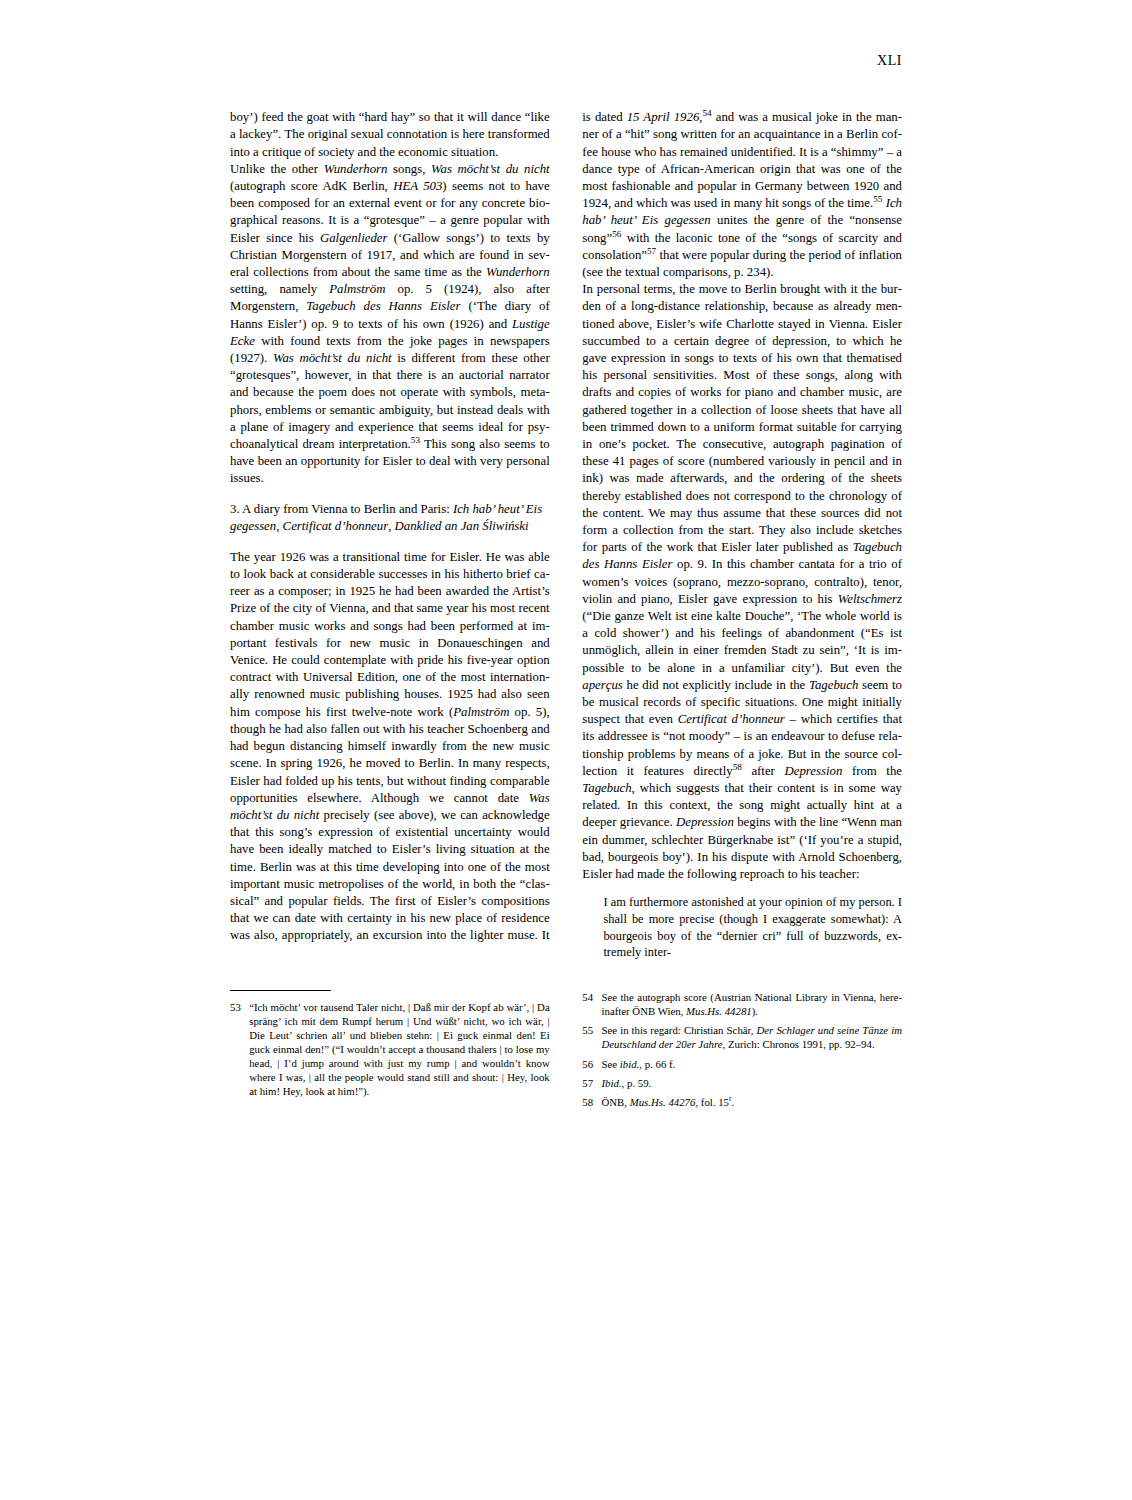XLI
boy’) feed the goat with “hard hay” so that it will dance “like a lackey”. The original sexual connotation is here transformed into a critique of society and the economic situation.
Unlike the other Wunderhorn songs, Was möcht’st du nicht (autograph score AdK Berlin, HEA 503) seems not to have been composed for an external event or for any concrete biographical reasons. It is a “grotesque” – a genre popular with Eisler since his Galgenlieder (‘Gallow songs’) to texts by Christian Morgenstern of 1917, and which are found in several collections from about the same time as the Wunderhorn setting, namely Palmström op. 5 (1924), also after Morgenstern, Tagebuch des Hanns Eisler (‘The diary of Hanns Eisler’) op. 9 to texts of his own (1926) and Lustige Ecke with found texts from the joke pages in newspapers (1927). Was möcht’st du nicht is different from these other “grotesques”, however, in that there is an auctorial narrator and because the poem does not operate with symbols, metaphors, emblems or semantic ambiguity, but instead deals with a plane of imagery and experience that seems ideal for psychoanalytical dream interpretation.53 This song also seems to have been an opportunity for Eisler to deal with very personal issues.
3. A diary from Vienna to Berlin and Paris: Ich hab’ heut’ Eis gegessen, Certificat d’honneur, Danklied an Jan Śliwiński
The year 1926 was a transitional time for Eisler. He was able to look back at considerable successes in his hitherto brief career as a composer; in 1925 he had been awarded the Artist’s Prize of the city of Vienna, and that same year his most recent chamber music works and songs had been performed at important festivals for new music in Donaueschingen and Venice. He could contemplate with pride his five-year option contract with Universal Edition, one of the most internationally renowned music publishing houses. 1925 had also seen him compose his first twelve-note work (Palmström op. 5), though he had also fallen out with his teacher Schoenberg and had begun distancing himself inwardly from the new music scene. In spring 1926, he moved to Berlin. In many respects, Eisler had folded up his tents, but without finding comparable opportunities elsewhere. Although we cannot date Was möcht’st du nicht precisely (see above), we can acknowledge that this song’s expression of existential uncertainty would have been ideally matched to Eisler’s living situation at the time. Berlin was at this time developing into one of the most important music metropolises of the world, in both the “classical” and popular fields. The first of Eisler’s compositions that we can date with certainty in his new place of residence was also, appropriately, an excursion into the lighter muse. It is dated 15 April 1926,54 and was a musical joke in the manner of a “hit” song written for an acquaintance in a Berlin coffee house who has remained unidentified. It is a “shimmy” – a dance type of African-American origin that was one of the most fashionable and popular in Germany between 1920 and 1924, and which was used in many hit songs of the time.55 Ich hab’ heut’ Eis gegessen unites the genre of the “nonsense song”56 with the laconic tone of the “songs of scarcity and consolation”57 that were popular during the period of inflation (see the textual comparisons, p. 234).
In personal terms, the move to Berlin brought with it the burden of a long-distance relationship, because as already mentioned above, Eisler’s wife Charlotte stayed in Vienna. Eisler succumbed to a certain degree of depression, to which he gave expression in songs to texts of his own that thematised his personal sensitivities. Most of these songs, along with drafts and copies of works for piano and chamber music, are gathered together in a collection of loose sheets that have all been trimmed down to a uniform format suitable for carrying in one’s pocket. The consecutive, autograph pagination of these 41 pages of score (numbered variously in pencil and in ink) was made afterwards, and the ordering of the sheets thereby established does not correspond to the chronology of the content. We may thus assume that these sources did not form a collection from the start. They also include sketches for parts of the work that Eisler later published as Tagebuch des Hanns Eisler op. 9. In this chamber cantata for a trio of women’s voices (soprano, mezzo-soprano, contralto), tenor, violin and piano, Eisler gave expression to his Weltschmerz (“Die ganze Welt ist eine kalte Douche”, ‘The whole world is a cold shower’) and his feelings of abandonment (“Es ist unmöglich, allein in einer fremden Stadt zu sein”, ‘It is impossible to be alone in a unfamiliar city’). But even the aperçus he did not explicitly include in the Tagebuch seem to be musical records of specific situations. One might initially suspect that even Certificat d’honneur – which certifies that its addressee is “not moody” – is an endeavour to defuse relationship problems by means of a joke. But in the source collection it features directly58 after Depression from the Tagebuch, which suggests that their content is in some way related. In this context, the song might actually hint at a deeper grievance. Depression begins with the line “Wenn man ein dummer, schlechter Bürgerknabe ist” (‘If you’re a stupid, bad, bourgeois boy’). In his dispute with Arnold Schoenberg, Eisler had made the following reproach to his teacher:
I am furthermore astonished at your opinion of my person. I shall be more precise (though I exaggerate somewhat): A bourgeois boy of the “dernier cri” full of buzzwords, extremely inter-
53
“Ich möcht’ vor tausend Taler nicht, | Daß mir der Kopf ab wär’, | Da spräng’ ich mit dem Rumpf herum | Und wüßt’ nicht, wo ich wär, | Die Leut’ schrien all’ und blieben stehn: | Ei guck einmal den! Ei guck einmal den!” (“I wouldn’t accept a thousand thalers | to lose my head, | I’d jump around with just my rump | and wouldn’t know where I was, | all the people would stand still and shout: | Hey, look at him! Hey, look at him!”).
54
See the autograph score (Austrian National Library in Vienna, hereinafter ÖNB Wien, Mus.Hs. 44281).
55
See in this regard: Christian Schär, Der Schlager und seine Tänze im Deutschland der 20er Jahre, Zurich: Chronos 1991, pp. 92–94.
56
See ibid., p. 66 f.
57
Ibid., p. 59.
58
ÖNB, Mus.Hs. 44276, fol. 15r.